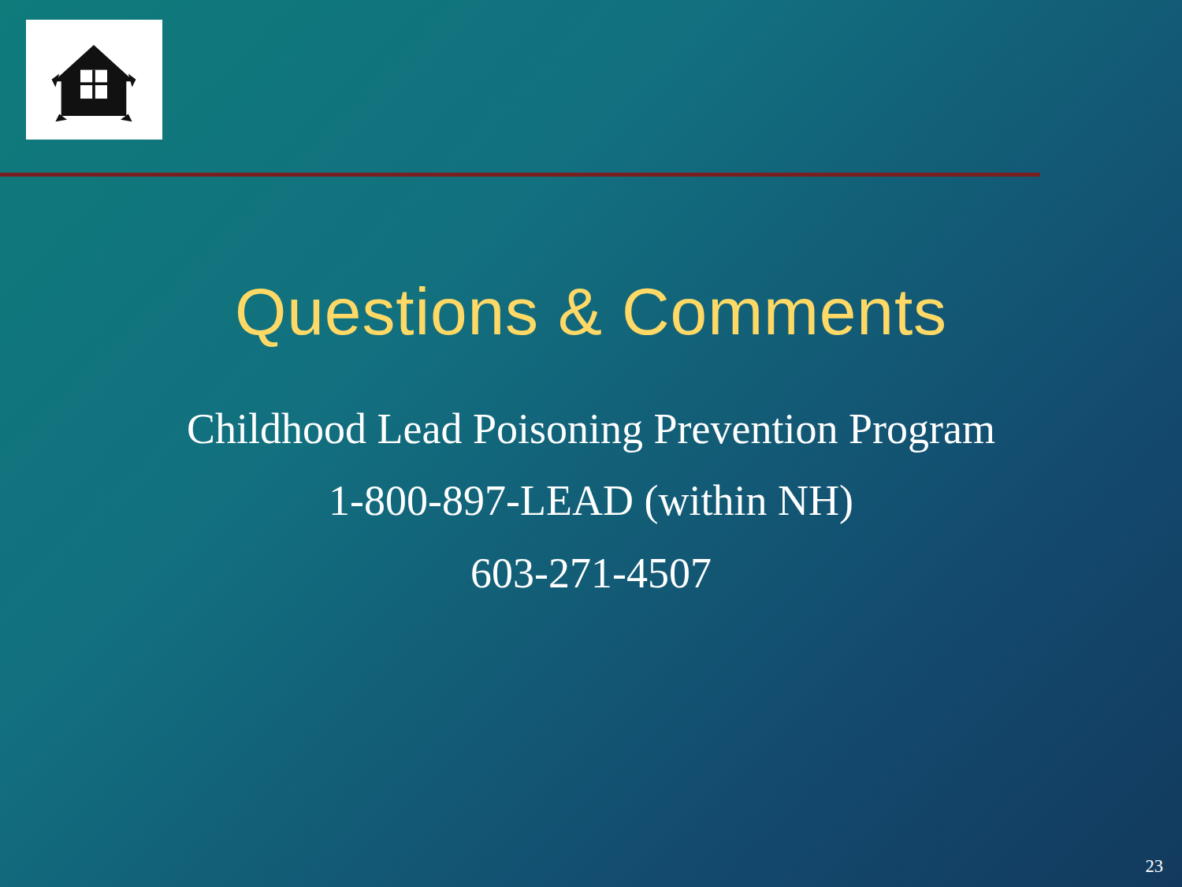Questions & Comments
Childhood Lead Poisoning Prevention Program
1-800-897-LEAD (within NH)
603-271-4507
23